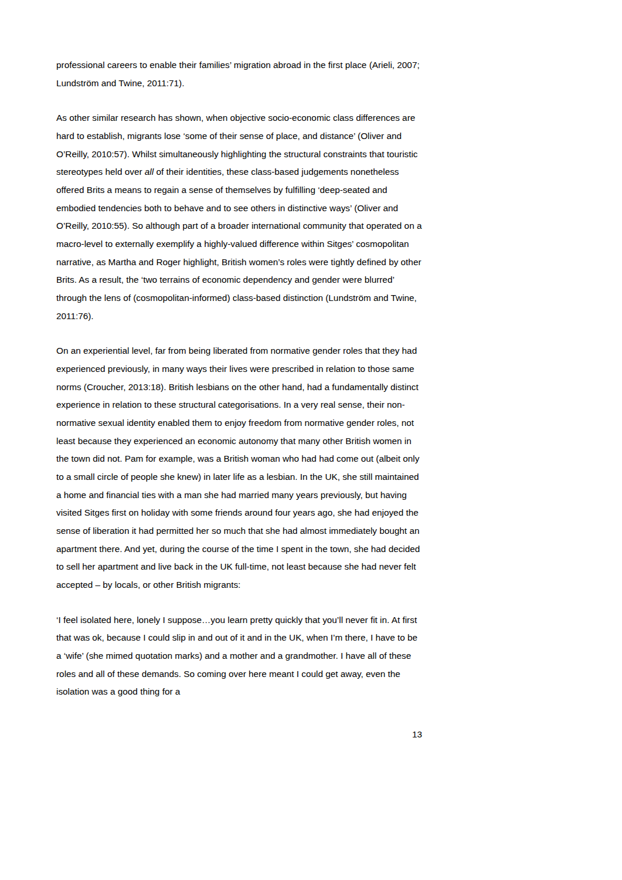professional careers to enable their families’ migration abroad in the first place (Arieli, 2007; Lundström and Twine, 2011:71).
As other similar research has shown, when objective socio-economic class differences are hard to establish, migrants lose ‘some of their sense of place, and distance’ (Oliver and O’Reilly, 2010:57). Whilst simultaneously highlighting the structural constraints that touristic stereotypes held over all of their identities, these class-based judgements nonetheless offered Brits a means to regain a sense of themselves by fulfilling ‘deep-seated and embodied tendencies both to behave and to see others in distinctive ways’ (Oliver and O’Reilly, 2010:55). So although part of a broader international community that operated on a macro-level to externally exemplify a highly-valued difference within Sitges’ cosmopolitan narrative, as Martha and Roger highlight, British women’s roles were tightly defined by other Brits. As a result, the ‘two terrains of economic dependency and gender were blurred’ through the lens of (cosmopolitan-informed) class-based distinction (Lundström and Twine, 2011:76).
On an experiential level, far from being liberated from normative gender roles that they had experienced previously, in many ways their lives were prescribed in relation to those same norms (Croucher, 2013:18). British lesbians on the other hand, had a fundamentally distinct experience in relation to these structural categorisations. In a very real sense, their non-normative sexual identity enabled them to enjoy freedom from normative gender roles, not least because they experienced an economic autonomy that many other British women in the town did not. Pam for example, was a British woman who had had come out (albeit only to a small circle of people she knew) in later life as a lesbian. In the UK, she still maintained a home and financial ties with a man she had married many years previously, but having visited Sitges first on holiday with some friends around four years ago, she had enjoyed the sense of liberation it had permitted her so much that she had almost immediately bought an apartment there. And yet, during the course of the time I spent in the town, she had decided to sell her apartment and live back in the UK full-time, not least because she had never felt accepted – by locals, or other British migrants:
‘I feel isolated here, lonely I suppose…you learn pretty quickly that you’ll never fit in. At first that was ok, because I could slip in and out of it and in the UK, when I’m there, I have to be a ‘wife’ (she mimed quotation marks) and a mother and a grandmother. I have all of these roles and all of these demands. So coming over here meant I could get away, even the isolation was a good thing for a
13